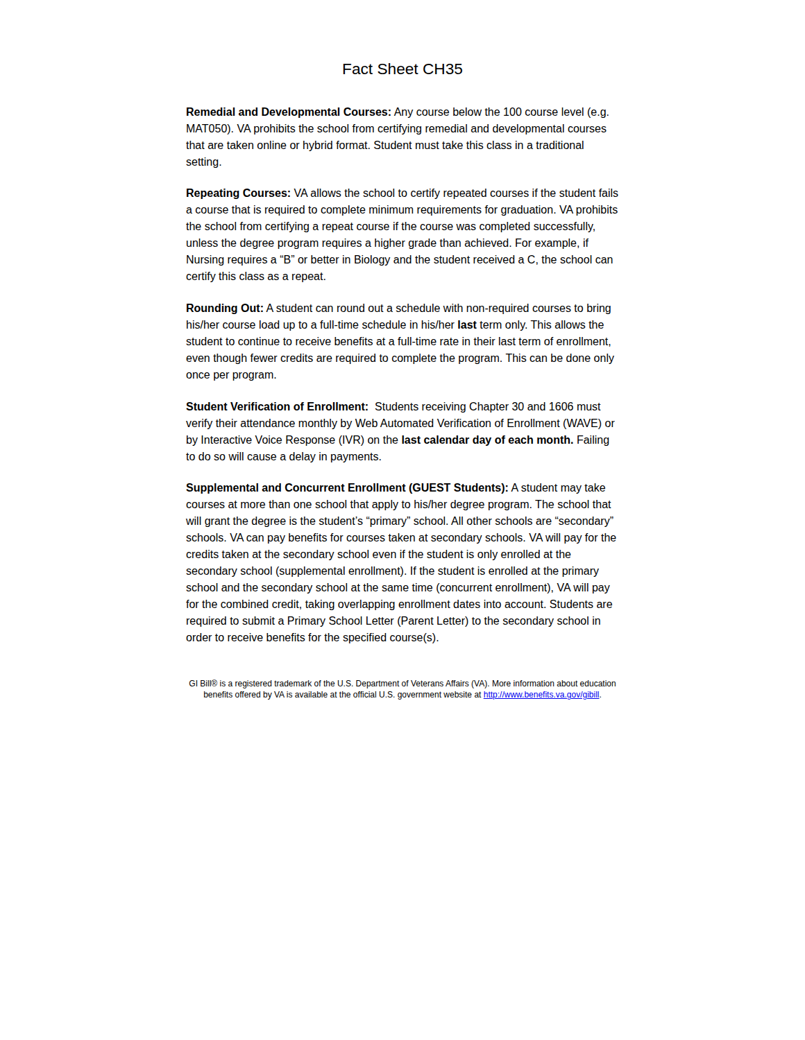Fact Sheet CH35
Remedial and Developmental Courses: Any course below the 100 course level (e.g. MAT050). VA prohibits the school from certifying remedial and developmental courses that are taken online or hybrid format. Student must take this class in a traditional setting.
Repeating Courses: VA allows the school to certify repeated courses if the student fails a course that is required to complete minimum requirements for graduation. VA prohibits the school from certifying a repeat course if the course was completed successfully, unless the degree program requires a higher grade than achieved. For example, if Nursing requires a “B” or better in Biology and the student received a C, the school can certify this class as a repeat.
Rounding Out: A student can round out a schedule with non-required courses to bring his/her course load up to a full-time schedule in his/her last term only. This allows the student to continue to receive benefits at a full-time rate in their last term of enrollment, even though fewer credits are required to complete the program. This can be done only once per program.
Student Verification of Enrollment: Students receiving Chapter 30 and 1606 must verify their attendance monthly by Web Automated Verification of Enrollment (WAVE) or by Interactive Voice Response (IVR) on the last calendar day of each month. Failing to do so will cause a delay in payments.
Supplemental and Concurrent Enrollment (GUEST Students): A student may take courses at more than one school that apply to his/her degree program. The school that will grant the degree is the student’s “primary” school. All other schools are “secondary” schools. VA can pay benefits for courses taken at secondary schools. VA will pay for the credits taken at the secondary school even if the student is only enrolled at the secondary school (supplemental enrollment). If the student is enrolled at the primary school and the secondary school at the same time (concurrent enrollment), VA will pay for the combined credit, taking overlapping enrollment dates into account. Students are required to submit a Primary School Letter (Parent Letter) to the secondary school in order to receive benefits for the specified course(s).
GI Bill® is a registered trademark of the U.S. Department of Veterans Affairs (VA). More information about education benefits offered by VA is available at the official U.S. government website at http://www.benefits.va.gov/gibill.